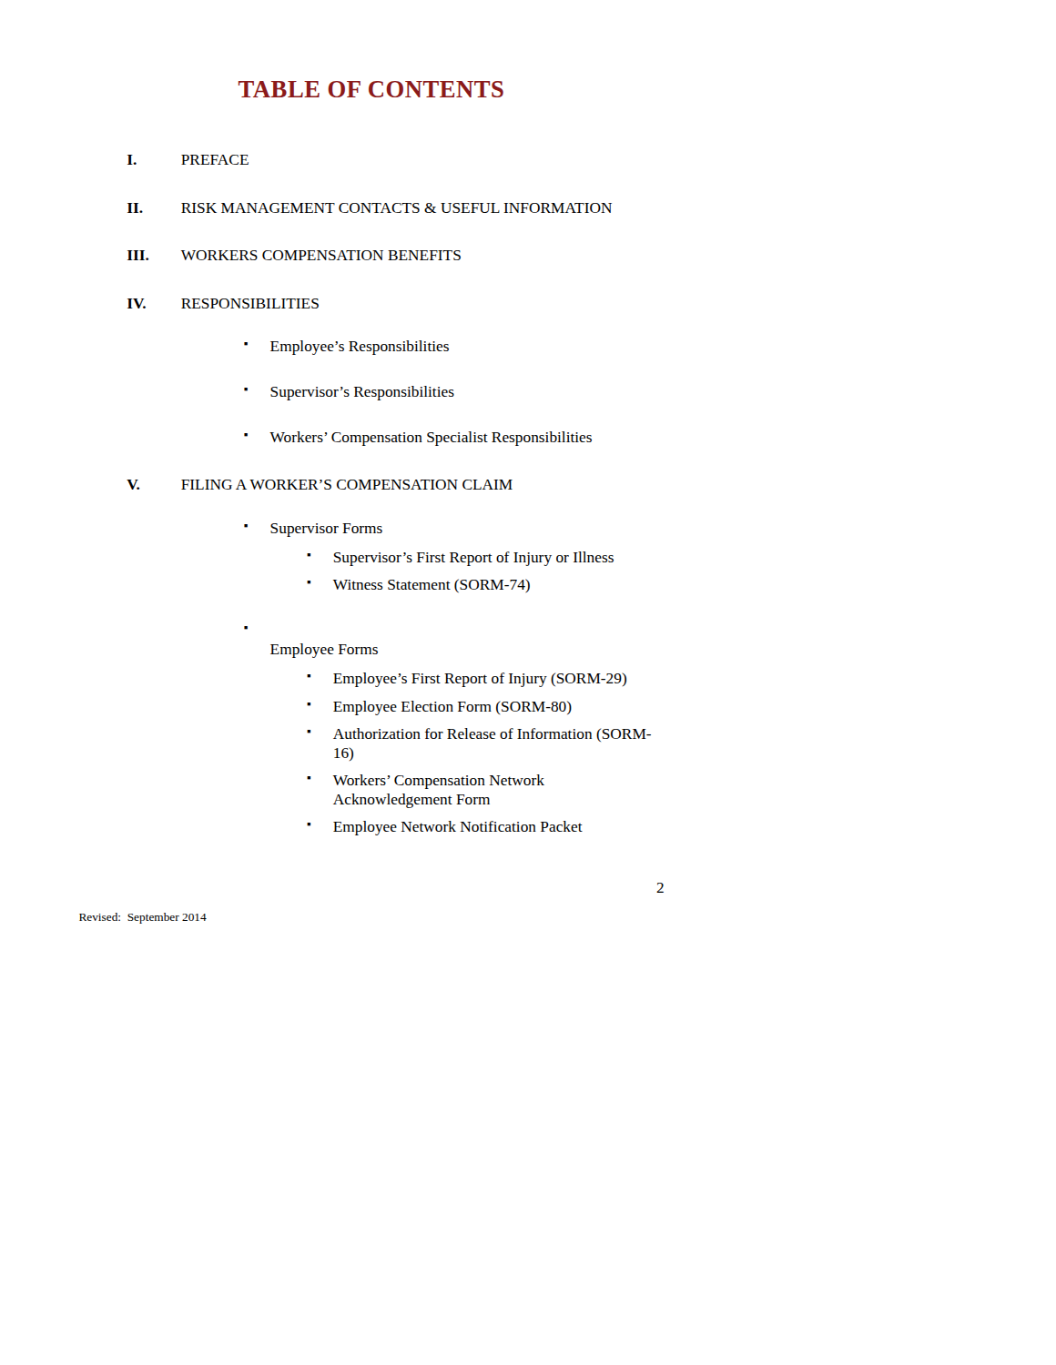TABLE OF CONTENTS
PREFACE
RISK MANAGEMENT CONTACTS & USEFUL INFORMATION
WORKERS COMPENSATION BENEFITS
RESPONSIBILITIES
Employee’s Responsibilities
Supervisor’s Responsibilities
Workers’ Compensation Specialist Responsibilities
FILING A WORKER’S COMPENSATION CLAIM
Supervisor Forms
Supervisor’s First Report of Injury or Illness
Witness Statement (SORM-74)
Employee Forms
Employee’s First Report of Injury (SORM-29)
Employee Election Form (SORM-80)
Authorization for Release of Information (SORM-16)
Workers’ Compensation Network Acknowledgement Form
Employee Network Notification Packet
2
Revised: September 2014